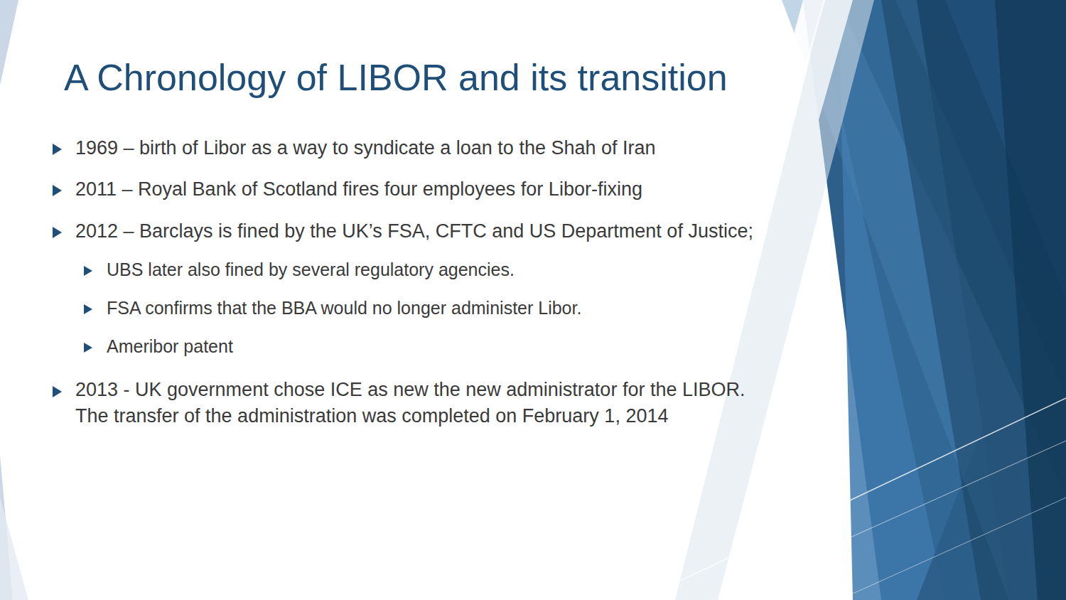A Chronology of LIBOR and its transition
1969 – birth of Libor as a way to syndicate a loan to the Shah of Iran
2011 – Royal Bank of Scotland fires four employees for Libor-fixing
2012 – Barclays is fined by the UK’s FSA, CFTC and US Department of Justice;
UBS later also fined by several regulatory agencies.
FSA confirms that the BBA would no longer administer Libor.
Ameribor patent
2013 - UK government chose ICE as new the new administrator for the LIBOR. The transfer of the administration was completed on February 1, 2014